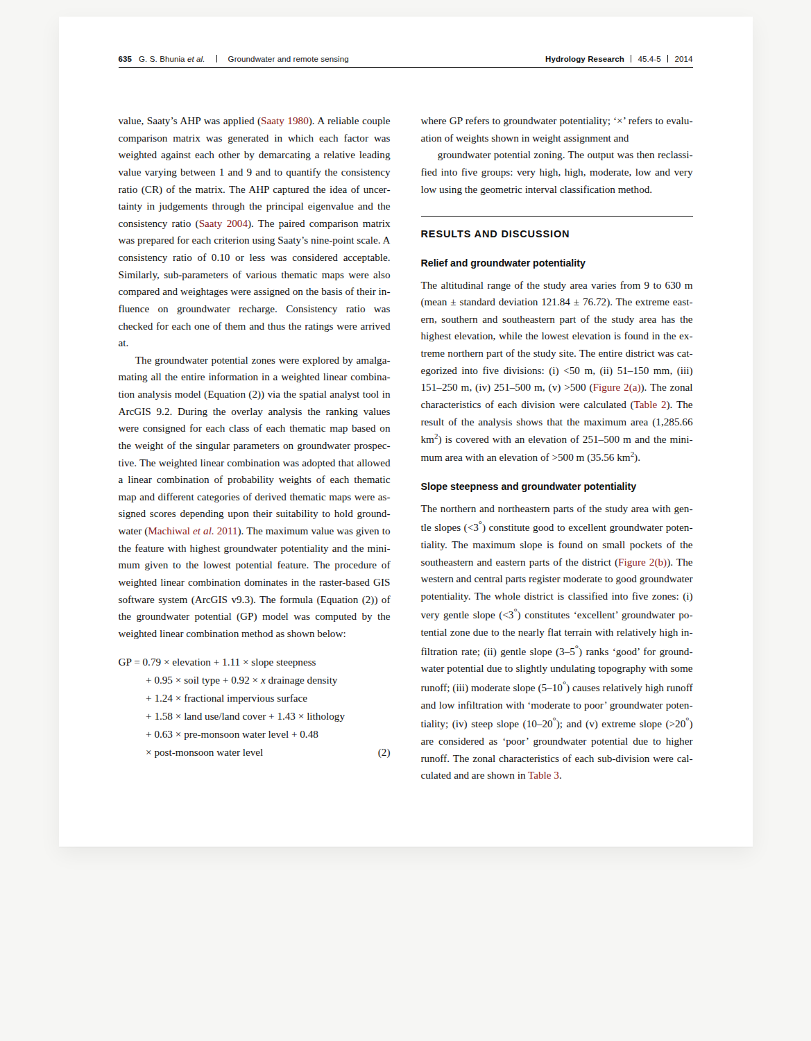635 G. S. Bhunia et al. Groundwater and remote sensing
Hydrology Research 45.4-5 2014
value, Saaty’s AHP was applied (Saaty 1980). A reliable couple comparison matrix was generated in which each factor was weighted against each other by demarcating a relative leading value varying between 1 and 9 and to quantify the consistency ratio (CR) of the matrix. The AHP captured the idea of uncertainty in judgements through the principal eigenvalue and the consistency ratio (Saaty 2004). The paired comparison matrix was prepared for each criterion using Saaty’s nine-point scale. A consistency ratio of 0.10 or less was considered acceptable. Similarly, sub-parameters of various thematic maps were also compared and weightages were assigned on the basis of their influence on groundwater recharge. Consistency ratio was checked for each one of them and thus the ratings were arrived at.
The groundwater potential zones were explored by amalgamating all the entire information in a weighted linear combination analysis model (Equation (2)) via the spatial analyst tool in ArcGIS 9.2. During the overlay analysis the ranking values were consigned for each class of each thematic map based on the weight of the singular parameters on groundwater prospective. The weighted linear combination was adopted that allowed a linear combination of probability weights of each thematic map and different categories of derived thematic maps were assigned scores depending upon their suitability to hold groundwater (Machiwal et al. 2011). The maximum value was given to the feature with highest groundwater potentiality and the minimum given to the lowest potential feature. The procedure of weighted linear combination dominates in the raster-based GIS software system (ArcGIS v9.3). The formula (Equation (2)) of the groundwater potential (GP) model was computed by the weighted linear combination method as shown below:
GP = 0.79 × elevation + 1.11 × slope steepness + 0.95 × soil type + 0.92 × x drainage density + 1.24 × fractional impervious surface + 1.58 × land use/land cover + 1.43 × lithology + 0.63 × pre-monsoon water level + 0.48 × post-monsoon water level (2)
where GP refers to groundwater potentiality; ‘×’ refers to evaluation of weights shown in weight assignment and
groundwater potential zoning. The output was then reclassified into five groups: very high, high, moderate, low and very low using the geometric interval classification method.
Results and discussion
Relief and groundwater potentiality
The altitudinal range of the study area varies from 9 to 630 m (mean ± standard deviation 121.84 ± 76.72). The extreme eastern, southern and southeastern part of the study area has the highest elevation, while the lowest elevation is found in the extreme northern part of the study site. The entire district was categorized into five divisions: (i) <50 m, (ii) 51–150 mm, (iii) 151–250 m, (iv) 251–500 m, (v) >500 (Figure 2(a)). The zonal characteristics of each division were calculated (Table 2). The result of the analysis shows that the maximum area (1,285.66 km2) is covered with an elevation of 251–500 m and the minimum area with an elevation of >500 m (35.56 km2).
Slope steepness and groundwater potentiality
The northern and northeastern parts of the study area with gentle slopes (<3°) constitute good to excellent groundwater potentiality. The maximum slope is found on small pockets of the southeastern and eastern parts of the district (Figure 2(b)). The western and central parts register moderate to good groundwater potentiality. The whole district is classified into five zones: (i) very gentle slope (<3°) constitutes ‘excellent’ groundwater potential zone due to the nearly flat terrain with relatively high infiltration rate; (ii) gentle slope (3–5°) ranks ‘good’ for groundwater potential due to slightly undulating topography with some runoff; (iii) moderate slope (5–10°) causes relatively high runoff and low infiltration with ‘moderate to poor’ groundwater potentiality; (iv) steep slope (10–20°); and (v) extreme slope (>20°) are considered as ‘poor’ groundwater potential due to higher runoff. The zonal characteristics of each sub-division were calculated and are shown in Table 3.